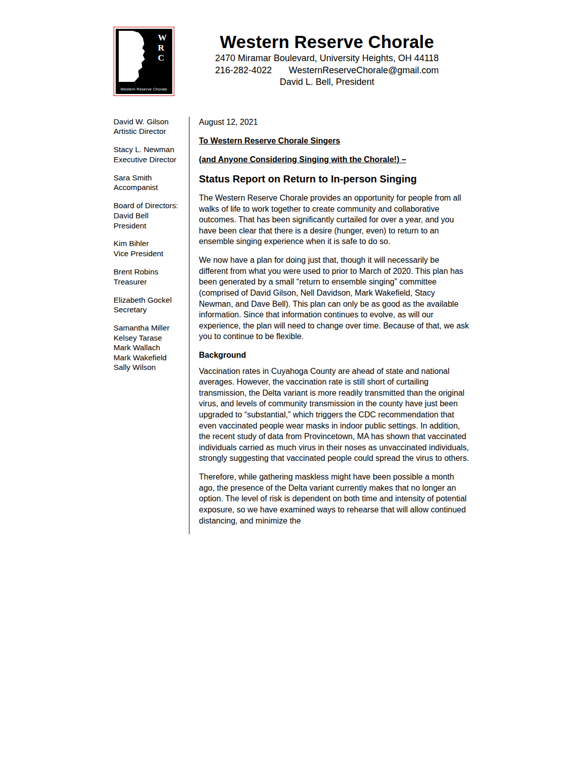W
R
C
Western Reserve Chorale
Western Reserve Chorale
2470 Miramar Boulevard, University Heights, OH 44118
216-282-4022 WesternReserveChorale@gmail.com
David L. Bell, President
David W. Gilson Artistic Director
Stacy L. Newman Executive Director
Sara Smith Accompanist
Board of Directors: David Bell President
Kim Bihler Vice President
Brent Robins Treasurer
Elizabeth Gockel Secretary
Samantha Miller Kelsey Tarase Mark Wallach Mark Wakefield Sally Wilson
August 12, 2021
To Western Reserve Chorale Singers
(and Anyone Considering Singing with the Chorale!) –
Status Report on Return to In-person Singing
The Western Reserve Chorale provides an opportunity for people from all walks of life to work together to create community and collaborative outcomes. That has been significantly curtailed for over a year, and you have been clear that there is a desire (hunger, even) to return to an ensemble singing experience when it is safe to do so.
We now have a plan for doing just that, though it will necessarily be different from what you were used to prior to March of 2020. This plan has been generated by a small “return to ensemble singing” committee (comprised of David Gilson, Nell Davidson, Mark Wakefield, Stacy Newman, and Dave Bell). This plan can only be as good as the available information. Since that information continues to evolve, as will our experience, the plan will need to change over time. Because of that, we ask you to continue to be flexible.
Background
Vaccination rates in Cuyahoga County are ahead of state and national averages. However, the vaccination rate is still short of curtailing transmission, the Delta variant is more readily transmitted than the original virus, and levels of community transmission in the county have just been upgraded to “substantial,” which triggers the CDC recommendation that even vaccinated people wear masks in indoor public settings. In addition, the recent study of data from Provincetown, MA has shown that vaccinated individuals carried as much virus in their noses as unvaccinated individuals, strongly suggesting that vaccinated people could spread the virus to others.
Therefore, while gathering maskless might have been possible a month ago, the presence of the Delta variant currently makes that no longer an option. The level of risk is dependent on both time and intensity of potential exposure, so we have examined ways to rehearse that will allow continued distancing, and minimize the